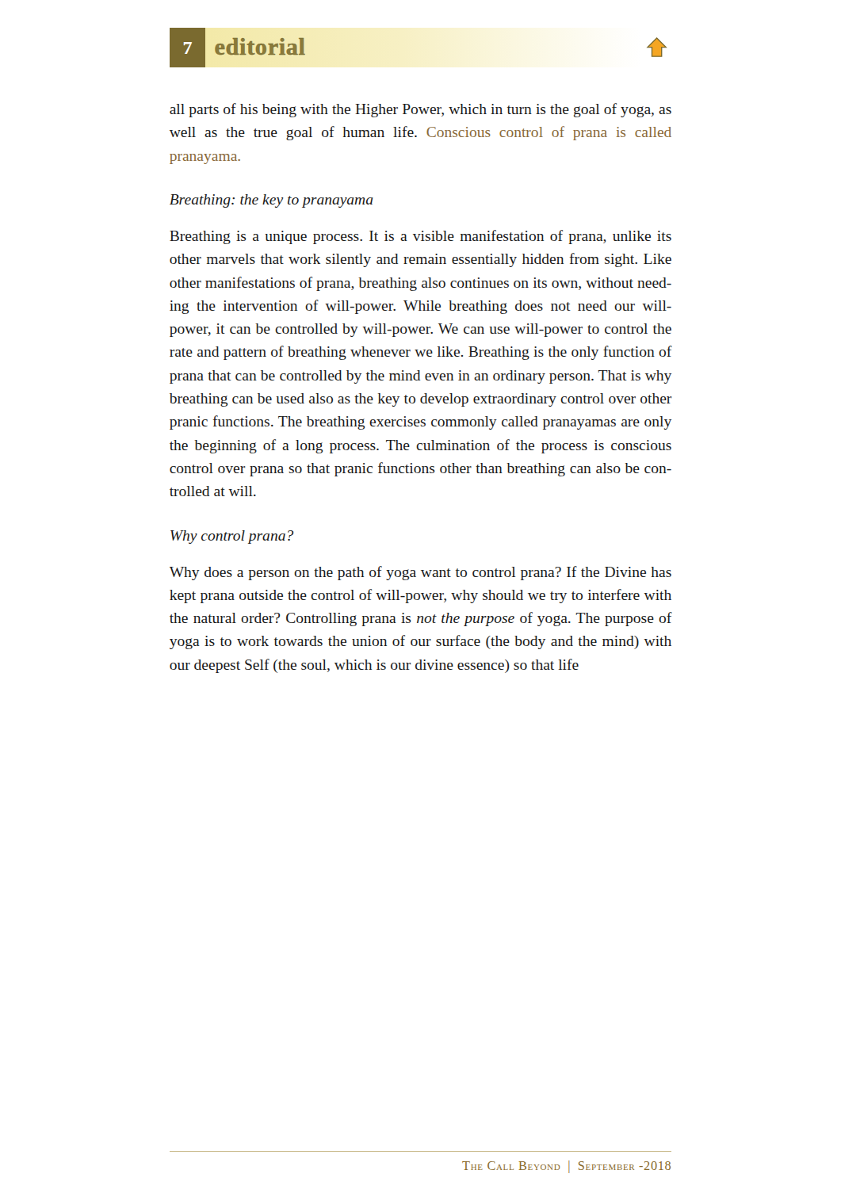7
editorial
all parts of his being with the Higher Power, which in turn is the goal of yoga, as well as the true goal of human life. Conscious control of prana is called pranayama.
Breathing: the key to pranayama
Breathing is a unique process. It is a visible manifestation of prana, unlike its other marvels that work silently and remain essentially hidden from sight. Like other manifestations of prana, breathing also continues on its own, without needing the intervention of will-power. While breathing does not need our will-power, it can be controlled by will-power. We can use will-power to control the rate and pattern of breathing whenever we like. Breathing is the only function of prana that can be controlled by the mind even in an ordinary person. That is why breathing can be used also as the key to develop extraordinary control over other pranic functions. The breathing exercises commonly called pranayamas are only the beginning of a long process. The culmination of the process is conscious control over prana so that pranic functions other than breathing can also be controlled at will.
Why control prana?
Why does a person on the path of yoga want to control prana? If the Divine has kept prana outside the control of will-power, why should we try to interfere with the natural order? Controlling prana is not the purpose of yoga. The purpose of yoga is to work towards the union of our surface (the body and the mind) with our deepest Self (the soul, which is our divine essence) so that life
The Call Beyond | September -2018